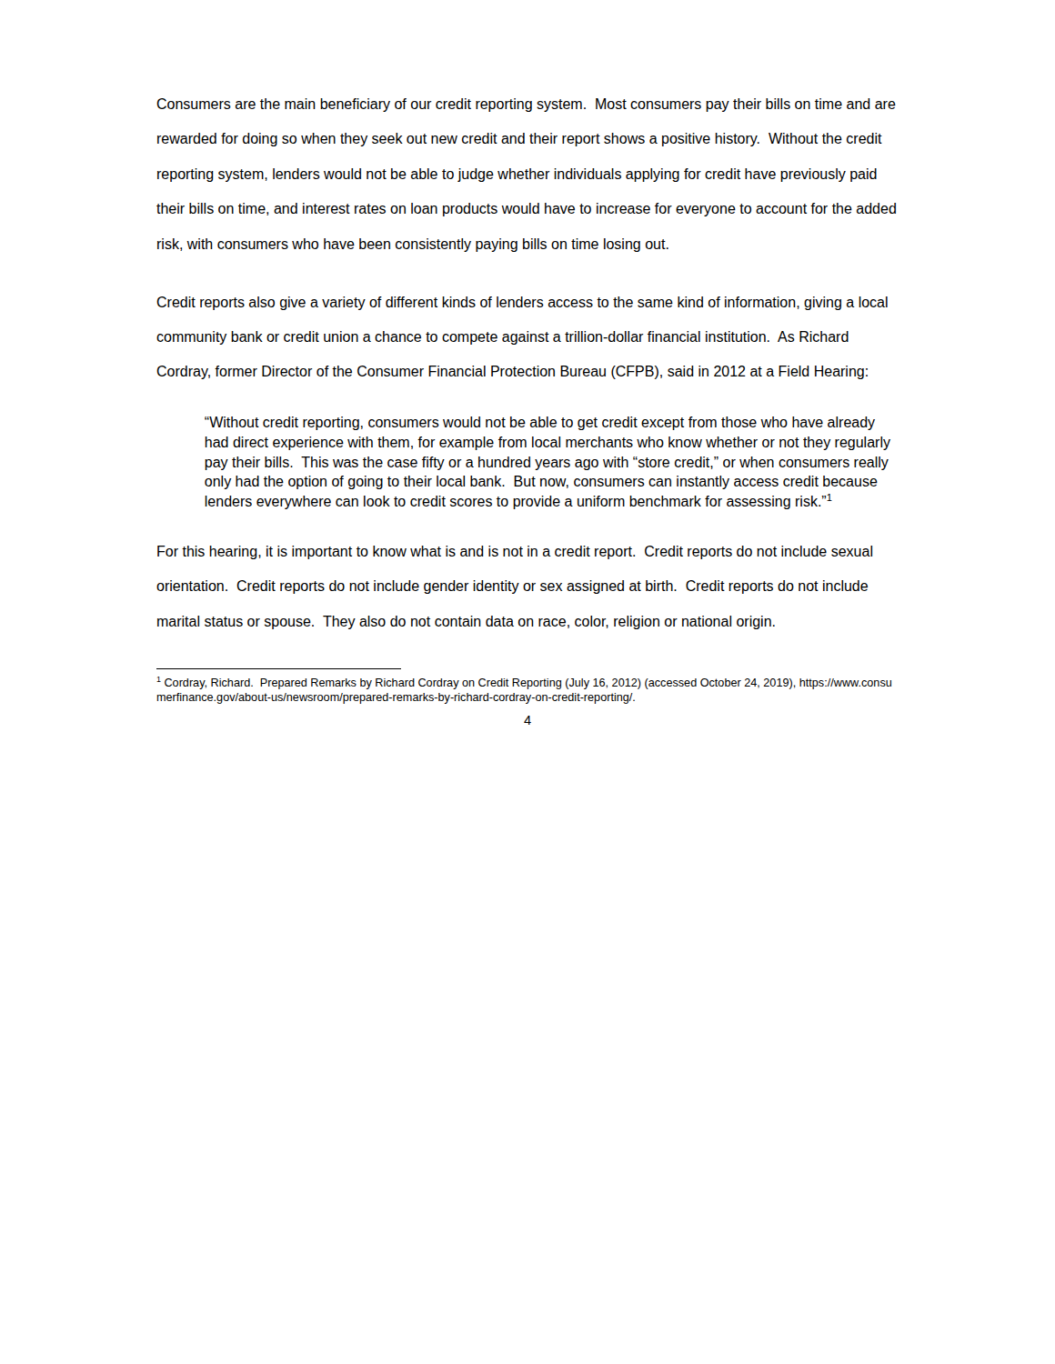Consumers are the main beneficiary of our credit reporting system. Most consumers pay their bills on time and are rewarded for doing so when they seek out new credit and their report shows a positive history. Without the credit reporting system, lenders would not be able to judge whether individuals applying for credit have previously paid their bills on time, and interest rates on loan products would have to increase for everyone to account for the added risk, with consumers who have been consistently paying bills on time losing out.
Credit reports also give a variety of different kinds of lenders access to the same kind of information, giving a local community bank or credit union a chance to compete against a trillion-dollar financial institution. As Richard Cordray, former Director of the Consumer Financial Protection Bureau (CFPB), said in 2012 at a Field Hearing:
“Without credit reporting, consumers would not be able to get credit except from those who have already had direct experience with them, for example from local merchants who know whether or not they regularly pay their bills. This was the case fifty or a hundred years ago with “store credit,” or when consumers really only had the option of going to their local bank. But now, consumers can instantly access credit because lenders everywhere can look to credit scores to provide a uniform benchmark for assessing risk.”1
For this hearing, it is important to know what is and is not in a credit report. Credit reports do not include sexual orientation. Credit reports do not include gender identity or sex assigned at birth. Credit reports do not include marital status or spouse. They also do not contain data on race, color, religion or national origin.
1 Cordray, Richard. Prepared Remarks by Richard Cordray on Credit Reporting (July 16, 2012) (accessed October 24, 2019), https://www.consumerfinance.gov/about-us/newsroom/prepared-remarks-by-richard-cordray-on-credit-reporting/.
4